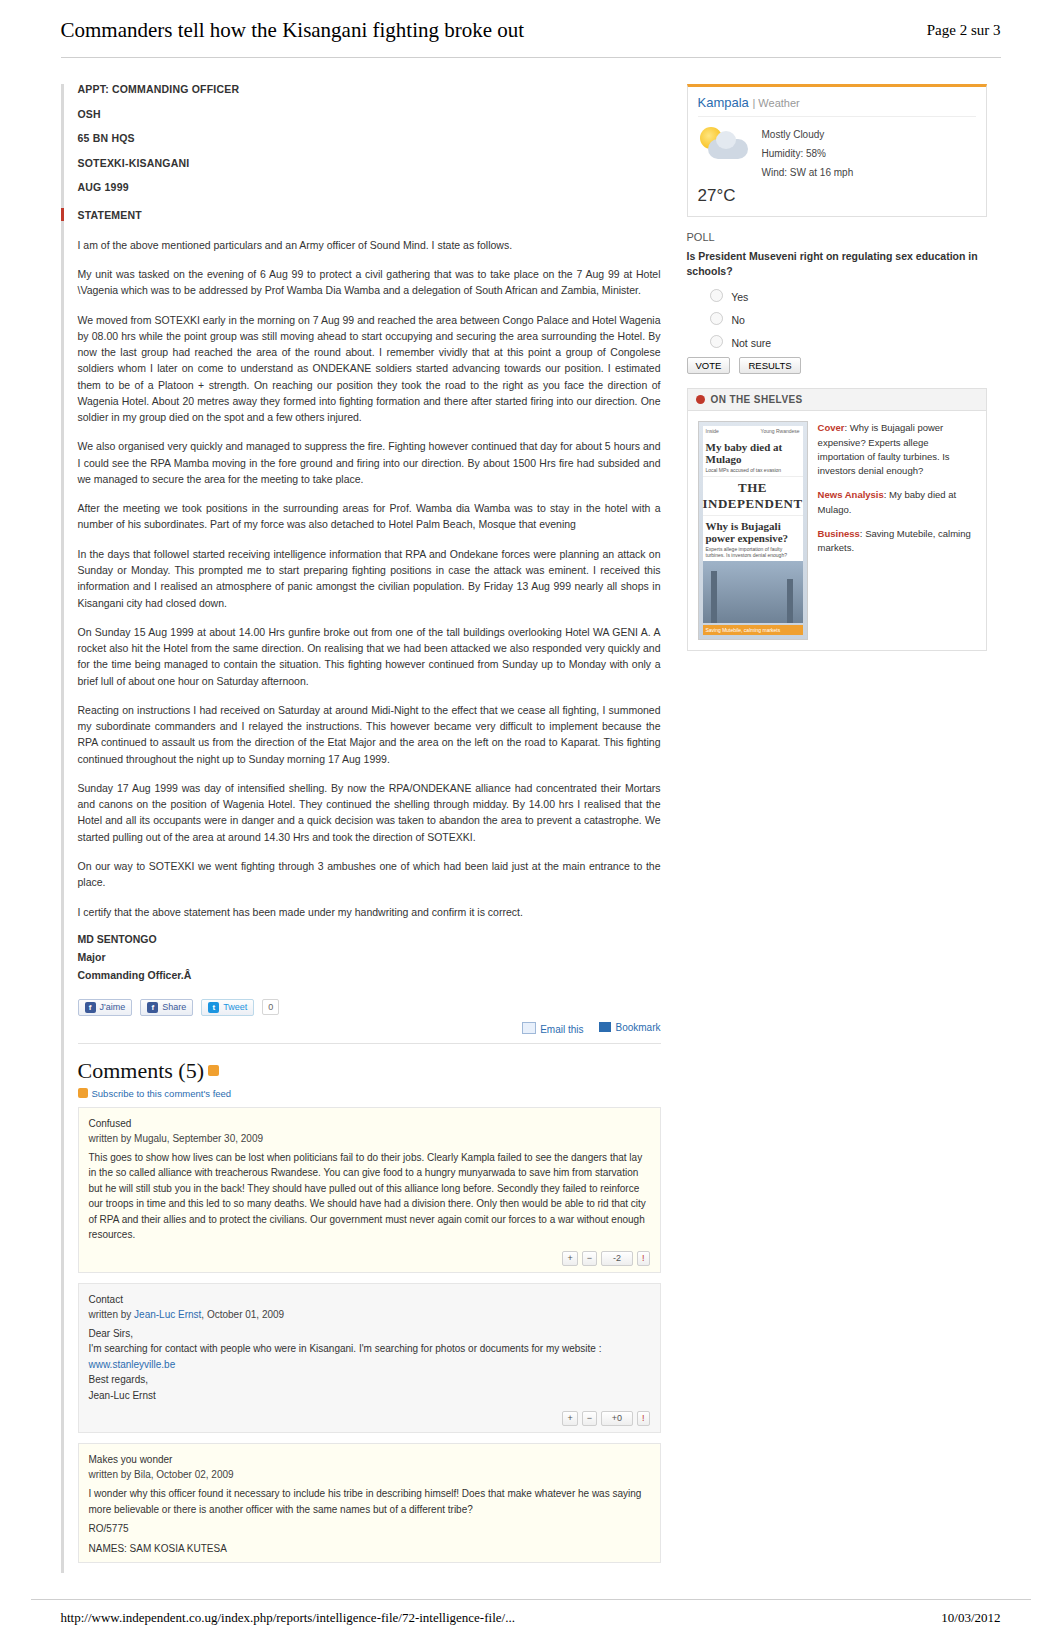Commanders tell how the Kisangani fighting broke out
Page 2 sur 3
APPT: COMMANDING OFFICER
OSH
65 BN HQS
SOTEXKI-KISANGANI
AUG 1999
STATEMENT
I am of the above mentioned particulars and an Army officer of Sound Mind. I state as follows.
My unit was tasked on the evening of 6 Aug 99 to protect a civil gathering that was to take place on the 7 Aug 99 at Hotel \Vagenia which was to be addressed by Prof Wamba Dia Wamba and a delegation of South African and Zambia, Minister.
We moved from SOTEXKI early in the morning on 7 Aug 99 and reached the area between Congo Palace and Hotel Wagenia by 08.00 hrs while the point group was still moving ahead to start occupying and securing the area surrounding the Hotel. By now the last group had reached the area of the round about. I remember vividly that at this point a group of Congolese soldiers whom I later on come to understand as ONDEKANE soldiers started advancing towards our position. I estimated them to be of a Platoon + strength. On reaching our position they took the road to the right as you face the direction of Wagenia Hotel. About 20 metres away they formed into fighting formation and there after started firing into our direction. One soldier in my group died on the spot and a few others injured.
We also organised very quickly and managed to suppress the fire. Fighting however continued that day for about 5 hours and I could see the RPA Mamba moving in the fore ground and firing into our direction. By about 1500 Hrs fire had subsided and we managed to secure the area for the meeting to take place.
After the meeting we took positions in the surrounding areas for Prof. Wamba dia Wamba was to stay in the hotel with a number of his subordinates. Part of my force was also detached to Hotel Palm Beach, Mosque that evening
In the days that followeI started receiving intelligence information that RPA and Ondekane forces were planning an attack on Sunday or Monday. This prompted me to start preparing fighting positions in case the attack was eminent. I received this information and I realised an atmosphere of panic amongst the civilian population. By Friday 13 Aug 999 nearly all shops in Kisangani city had closed down.
On Sunday 15 Aug 1999 at about 14.00 Hrs gunfire broke out from one of the tall buildings overlooking Hotel WA GENI A. A rocket also hit the Hotel from the same direction. On realising that we had been attacked we also responded very quickly and for the time being managed to contain the situation. This fighting however continued from Sunday up to Monday with only a brief lull of about one hour on Saturday afternoon.
Reacting on instructions I had received on Saturday at around Midi-Night to the effect that we cease all fighting, I summoned my subordinate commanders and I relayed the instructions. This however became very difficult to implement because the RPA continued to assault us from the direction of the Etat Major and the area on the left on the road to Kaparat. This fighting continued throughout the night up to Sunday morning 17 Aug 1999.
Sunday 17 Aug 1999 was day of intensified shelling. By now the RPA/ONDEKANE alliance had concentrated their Mortars and canons on the position of Wagenia Hotel. They continued the shelling through midday. By 14.00 hrs I realised that the Hotel and all its occupants were in danger and a quick decision was taken to abandon the area to prevent a catastrophe. We started pulling out of the area at around 14.30 Hrs and took the direction of SOTEXKI.
On our way to SOTEXKI we went fighting through 3 ambushes one of which had been laid just at the main entrance to the place.
I certify that the above statement has been made under my handwriting and confirm it is correct.
MD SENTONGO
Major
Commanding Officer.Â
f J'aime f Share t Tweet 0
Email this Bookmark
Comments (5)
Subscribe to this comment's feed
Confused
written by Mugalu, September 30, 2009
This goes to show how lives can be lost when politicians fail to do their jobs. Clearly Kampla failed to see the dangers that lay in the so called alliance with treacherous Rwandese. You can give food to a hungry munyarwada to save him from starvation but he will still stub you in the back! They should have pulled out of this alliance long before. Secondly they failed to reinforce our troops in time and this led to so many deaths. We should have had a division there. Only then would be able to rid that city of RPA and their allies and to protect the civilians. Our government must never again comit our forces to a war without enough resources.
+−-2!
Contact
written by Jean-Luc Ernst, October 01, 2009
Dear Sirs,
I'm searching for contact with people who were in Kisangani. I'm searching for photos or documents for my website :
www.stanleyville.be
Best regards,
Jean-Luc Ernst
+−+0!
Makes you wonder
written by Bila, October 02, 2009
I wonder why this officer found it necessary to include his tribe in describing himself! Does that make whatever he was saying more believable or there is another officer with the same names but of a different tribe?
RO/5775
NAMES: SAM KOSIA KUTESA
Kampala | Weather
Mostly Cloudy
Humidity: 58%
Wind: SW at 16 mph
27°C
POLL
Is President Museveni right on regulating sex education in schools?
Yes
No
Not sure
VOTE RESULTS
ON THE SHELVES
Inside Young Rwandese
My baby died at Mulago
Local MPs accused of tax evasion
THE INDEPENDENT
Why is Bujagali power expensive?
Experts allege importation of faulty turbines. Is investors denial enough?
Saving Mutebile, calming markets
Cover: Why is Bujagali power expensive? Experts allege importation of faulty turbines. Is investors denial enough?
News Analysis: My baby died at Mulago.
Business: Saving Mutebile, calming markets.
http://www.independent.co.ug/index.php/reports/intelligence-file/72-intelligence-file/...
10/03/2012